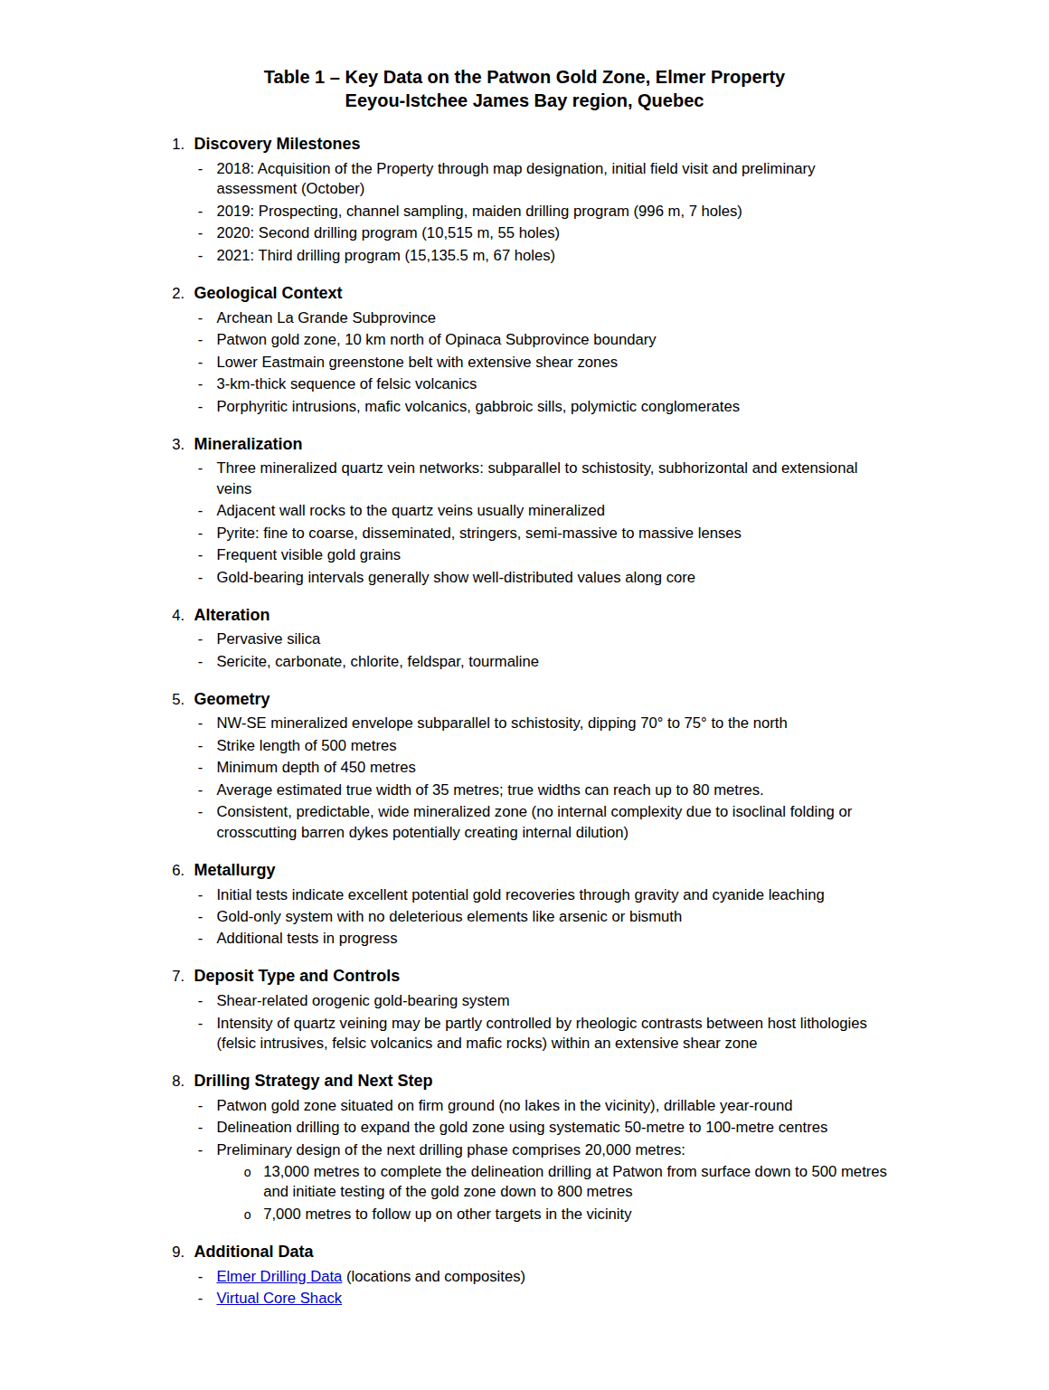Table 1 – Key Data on the Patwon Gold Zone, Elmer Property Eeyou-Istchee James Bay region, Quebec
Discovery Milestones
2018: Acquisition of the Property through map designation, initial field visit and preliminary assessment (October)
2019: Prospecting, channel sampling, maiden drilling program (996 m, 7 holes)
2020: Second drilling program (10,515 m, 55 holes)
2021: Third drilling program (15,135.5 m, 67 holes)
Geological Context
Archean La Grande Subprovince
Patwon gold zone, 10 km north of Opinaca Subprovince boundary
Lower Eastmain greenstone belt with extensive shear zones
3-km-thick sequence of felsic volcanics
Porphyritic intrusions, mafic volcanics, gabbroic sills, polymictic conglomerates
Mineralization
Three mineralized quartz vein networks: subparallel to schistosity, subhorizontal and extensional veins
Adjacent wall rocks to the quartz veins usually mineralized
Pyrite: fine to coarse, disseminated, stringers, semi-massive to massive lenses
Frequent visible gold grains
Gold-bearing intervals generally show well-distributed values along core
Alteration
Pervasive silica
Sericite, carbonate, chlorite, feldspar, tourmaline
Geometry
NW-SE mineralized envelope subparallel to schistosity, dipping 70° to 75° to the north
Strike length of 500 metres
Minimum depth of 450 metres
Average estimated true width of 35 metres; true widths can reach up to 80 metres.
Consistent, predictable, wide mineralized zone (no internal complexity due to isoclinal folding or crosscutting barren dykes potentially creating internal dilution)
Metallurgy
Initial tests indicate excellent potential gold recoveries through gravity and cyanide leaching
Gold-only system with no deleterious elements like arsenic or bismuth
Additional tests in progress
Deposit Type and Controls
Shear-related orogenic gold-bearing system
Intensity of quartz veining may be partly controlled by rheologic contrasts between host lithologies (felsic intrusives, felsic volcanics and mafic rocks) within an extensive shear zone
Drilling Strategy and Next Step
Patwon gold zone situated on firm ground (no lakes in the vicinity), drillable year-round
Delineation drilling to expand the gold zone using systematic 50-metre to 100-metre centres
Preliminary design of the next drilling phase comprises 20,000 metres:
13,000 metres to complete the delineation drilling at Patwon from surface down to 500 metres and initiate testing of the gold zone down to 800 metres
7,000 metres to follow up on other targets in the vicinity
Additional Data
Elmer Drilling Data (locations and composites)
Virtual Core Shack